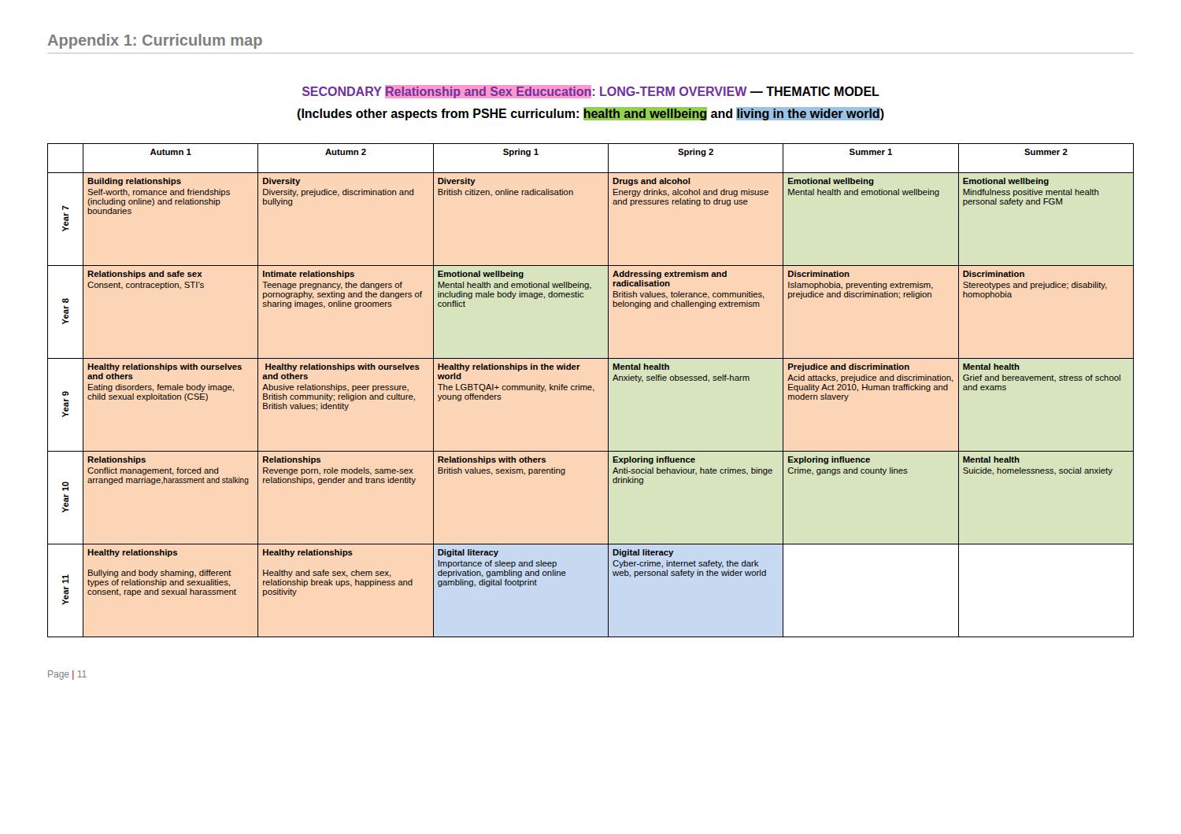Appendix 1: Curriculum map
SECONDARY Relationship and Sex Educucation: LONG-TERM OVERVIEW — THEMATIC MODEL
(Includes other aspects from PSHE curriculum: health and wellbeing and living in the wider world)
| | Autumn 1 | Autumn 2 | Spring 1 | Spring 2 | Summer 1 | Summer 2 |
| --- | --- | --- | --- | --- | --- | --- |
| Year 7 | Building relationships Self-worth, romance and friendships (including online) and relationship boundaries | Diversity Diversity, prejudice, discrimination and bullying | Diversity British citizen, online radicalisation | Drugs and alcohol Energy drinks, alcohol and drug misuse and pressures relating to drug use | Emotional wellbeing Mental health and emotional wellbeing | Emotional wellbeing Mindfulness positive mental health personal safety and FGM |
| Year 8 | Relationships and safe sex Consent, contraception, STI's | Intimate relationships Teenage pregnancy, the dangers of pornography, sexting and the dangers of sharing images, online groomers | Emotional wellbeing Mental health and emotional wellbeing, including male body image, domestic conflict | Addressing extremism and radicalisation British values, tolerance, communities, belonging and challenging extremism | Discrimination Islamophobia, preventing extremism, prejudice and discrimination; religion | Discrimination Stereotypes and prejudice; disability, homophobia |
| Year 9 | Healthy relationships with ourselves and others Eating disorders, female body image, child sexual exploitation (CSE) | Healthy relationships with ourselves and others Abusive relationships, peer pressure, British community; religion and culture, British values; identity | Healthy relationships in the wider world The LGBTQAI+ community, knife crime, young offenders | Mental health Anxiety, selfie obsessed, self-harm | Prejudice and discrimination Acid attacks, prejudice and discrimination, Equality Act 2010, Human trafficking and modern slavery | Mental health Grief and bereavement, stress of school and exams |
| Year 10 | Relationships Conflict management, forced and arranged marriage, harassment and stalking | Relationships Revenge porn, role models, same-sex relationships, gender and trans identity | Relationships with others British values, sexism, parenting | Exploring influence Anti-social behaviour, hate crimes, binge drinking | Exploring influence Crime, gangs and county lines | Mental health Suicide, homelessness, social anxiety |
| Year 11 | Healthy relationships Bullying and body shaming, different types of relationship and sexualities, consent, rape and sexual harassment | Healthy relationships Healthy and safe sex, chem sex, relationship break ups, happiness and positivity | Digital literacy Importance of sleep and sleep deprivation, gambling and online gambling, digital footprint | Digital literacy Cyber-crime, internet safety, the dark web, personal safety in the wider world | | |
Page | 11